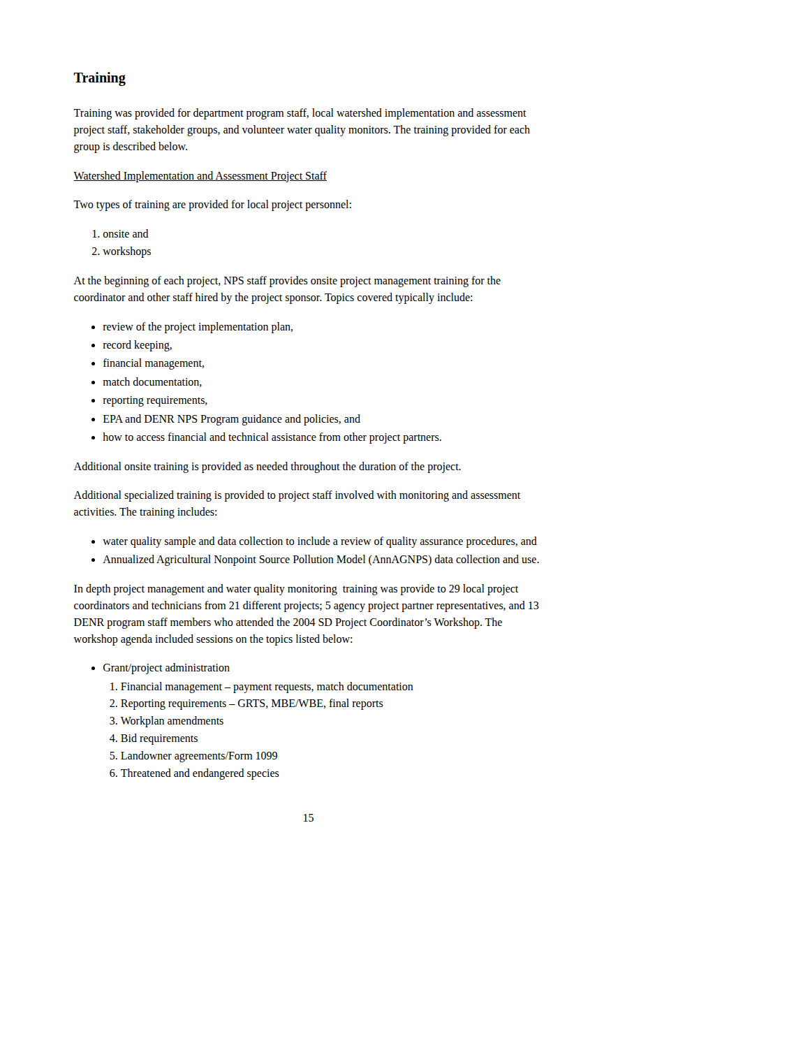Training
Training was provided for department program staff, local watershed implementation and assessment project staff, stakeholder groups, and volunteer water quality monitors. The training provided for each group is described below.
Watershed Implementation and Assessment Project Staff
Two types of training are provided for local project personnel:
onsite and
workshops
At the beginning of each project, NPS staff provides onsite project management training for the coordinator and other staff hired by the project sponsor. Topics covered typically include:
review of the project implementation plan,
record keeping,
financial management,
match documentation,
reporting requirements,
EPA and DENR NPS Program guidance and policies, and
how to access financial and technical assistance from other project partners.
Additional onsite training is provided as needed throughout the duration of the project.
Additional specialized training is provided to project staff involved with monitoring and assessment activities. The training includes:
water quality sample and data collection to include a review of quality assurance procedures, and
Annualized Agricultural Nonpoint Source Pollution Model (AnnAGNPS) data collection and use.
In depth project management and water quality monitoring training was provide to 29 local project coordinators and technicians from 21 different projects; 5 agency project partner representatives, and 13 DENR program staff members who attended the 2004 SD Project Coordinator’s Workshop. The workshop agenda included sessions on the topics listed below:
Grant/project administration
Financial management – payment requests, match documentation
Reporting requirements – GRTS, MBE/WBE, final reports
Workplan amendments
Bid requirements
Landowner agreements/Form 1099
Threatened and endangered species
15